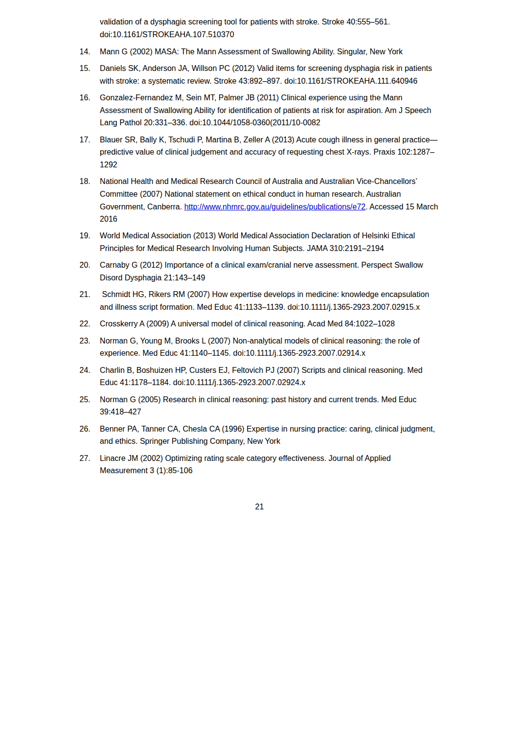validation of a dysphagia screening tool for patients with stroke. Stroke 40:555–561. doi:10.1161/STROKEAHA.107.510370
14. Mann G (2002) MASA: The Mann Assessment of Swallowing Ability. Singular, New York
15. Daniels SK, Anderson JA, Willson PC (2012) Valid items for screening dysphagia risk in patients with stroke: a systematic review. Stroke 43:892–897. doi:10.1161/STROKEAHA.111.640946
16. Gonzalez-Fernandez M, Sein MT, Palmer JB (2011) Clinical experience using the Mann Assessment of Swallowing Ability for identification of patients at risk for aspiration. Am J Speech Lang Pathol 20:331–336. doi:10.1044/1058-0360(2011/10-0082
17. Blauer SR, Bally K, Tschudi P, Martina B, Zeller A (2013) Acute cough illness in general practice—predictive value of clinical judgement and accuracy of requesting chest X-rays. Praxis 102:1287–1292
18. National Health and Medical Research Council of Australia and Australian Vice-Chancellors’ Committee (2007) National statement on ethical conduct in human research. Australian Government, Canberra. http://www.nhmrc.gov.au/guidelines/publications/e72. Accessed 15 March 2016
19. World Medical Association (2013) World Medical Association Declaration of Helsinki Ethical Principles for Medical Research Involving Human Subjects. JAMA 310:2191–2194
20. Carnaby G (2012) Importance of a clinical exam/cranial nerve assessment. Perspect Swallow Disord Dysphagia 21:143–149
21. Schmidt HG, Rikers RM (2007) How expertise develops in medicine: knowledge encapsulation and illness script formation. Med Educ 41:1133–1139. doi:10.1111/j.1365-2923.2007.02915.x
22. Crosskerry A (2009) A universal model of clinical reasoning. Acad Med 84:1022–1028
23. Norman G, Young M, Brooks L (2007) Non-analytical models of clinical reasoning: the role of experience. Med Educ 41:1140–1145. doi:10.1111/j.1365-2923.2007.02914.x
24. Charlin B, Boshuizen HP, Custers EJ, Feltovich PJ (2007) Scripts and clinical reasoning. Med Educ 41:1178–1184. doi:10.1111/j.1365-2923.2007.02924.x
25. Norman G (2005) Research in clinical reasoning: past history and current trends. Med Educ 39:418–427
26. Benner PA, Tanner CA, Chesla CA (1996) Expertise in nursing practice: caring, clinical judgment, and ethics. Springer Publishing Company, New York
27. Linacre JM (2002) Optimizing rating scale category effectiveness. Journal of Applied Measurement 3 (1):85-106
21